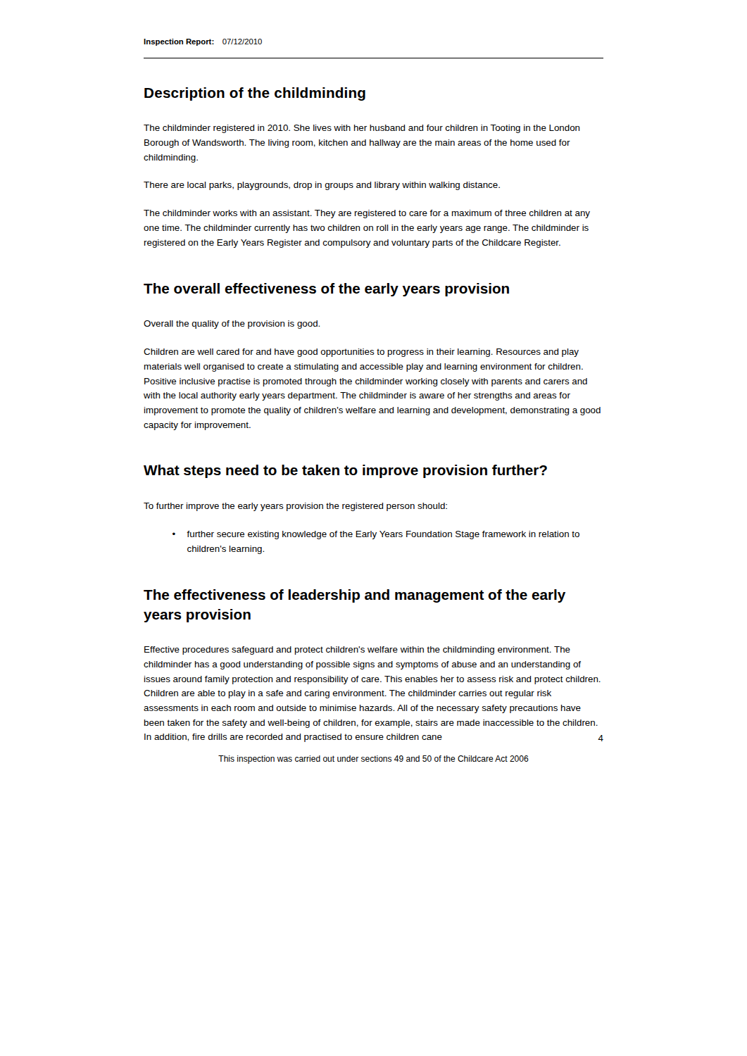Inspection Report: 07/12/2010
Description of the childminding
The childminder registered in 2010. She lives with her husband and four children in Tooting in the London Borough of Wandsworth. The living room, kitchen and hallway are the main areas of the home used for childminding.
There are local parks, playgrounds, drop in groups and library within walking distance.
The childminder works with an assistant. They are registered to care for a maximum of three children at any one time. The childminder currently has two children on roll in the early years age range. The childminder is registered on the Early Years Register and compulsory and voluntary parts of the Childcare Register.
The overall effectiveness of the early years provision
Overall the quality of the provision is good.
Children are well cared for and have good opportunities to progress in their learning. Resources and play materials well organised to create a stimulating and accessible play and learning environment for children. Positive inclusive practise is promoted through the childminder working closely with parents and carers and with the local authority early years department. The childminder is aware of her strengths and areas for improvement to promote the quality of children's welfare and learning and development, demonstrating a good capacity for improvement.
What steps need to be taken to improve provision further?
To further improve the early years provision the registered person should:
further secure existing knowledge of the Early Years Foundation Stage framework in relation to children's learning.
The effectiveness of leadership and management of the early years provision
Effective procedures safeguard and protect children's welfare within the childminding environment. The childminder has a good understanding of possible signs and symptoms of abuse and an understanding of issues around family protection and responsibility of care. This enables her to assess risk and protect children. Children are able to play in a safe and caring environment. The childminder carries out regular risk assessments in each room and outside to minimise hazards. All of the necessary safety precautions have been taken for the safety and well-being of children, for example, stairs are made inaccessible to the children. In addition, fire drills are recorded and practised to ensure children cane
4
This inspection was carried out under sections 49 and 50 of the Childcare Act 2006